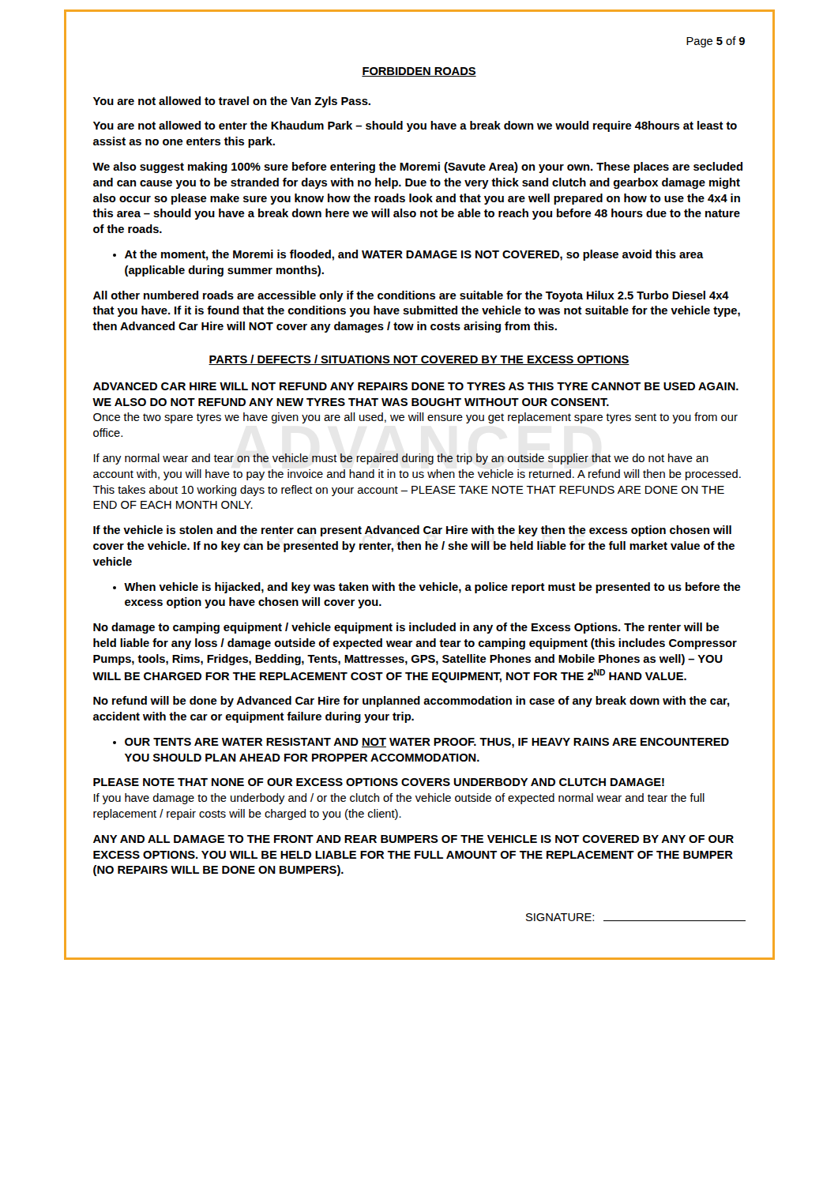ADVANCED
4 X 4 C A R H I R E
Page 5 of 9
FORBIDDEN ROADS
You are not allowed to travel on the Van Zyls Pass.
You are not allowed to enter the Khaudum Park – should you have a break down we would require 48hours at least to assist as no one enters this park.
We also suggest making 100% sure before entering the Moremi (Savute Area) on your own. These places are secluded and can cause you to be stranded for days with no help. Due to the very thick sand clutch and gearbox damage might also occur so please make sure you know how the roads look and that you are well prepared on how to use the 4x4 in this area – should you have a break down here we will also not be able to reach you before 48 hours due to the nature of the roads.
At the moment, the Moremi is flooded, and WATER DAMAGE IS NOT COVERED, so please avoid this area (applicable during summer months).
All other numbered roads are accessible only if the conditions are suitable for the Toyota Hilux 2.5 Turbo Diesel 4x4 that you have. If it is found that the conditions you have submitted the vehicle to was not suitable for the vehicle type, then Advanced Car Hire will NOT cover any damages / tow in costs arising from this.
PARTS / DEFECTS / SITUATIONS NOT COVERED BY THE EXCESS OPTIONS
ADVANCED CAR HIRE WILL NOT REFUND ANY REPAIRS DONE TO TYRES AS THIS TYRE CANNOT BE USED AGAIN. WE ALSO DO NOT REFUND ANY NEW TYRES THAT WAS BOUGHT WITHOUT OUR CONSENT.
Once the two spare tyres we have given you are all used, we will ensure you get replacement spare tyres sent to you from our office.
If any normal wear and tear on the vehicle must be repaired during the trip by an outside supplier that we do not have an account with, you will have to pay the invoice and hand it in to us when the vehicle is returned. A refund will then be processed. This takes about 10 working days to reflect on your account – PLEASE TAKE NOTE THAT REFUNDS ARE DONE ON THE END OF EACH MONTH ONLY.
If the vehicle is stolen and the renter can present Advanced Car Hire with the key then the excess option chosen will cover the vehicle. If no key can be presented by renter, then he / she will be held liable for the full market value of the vehicle
When vehicle is hijacked, and key was taken with the vehicle, a police report must be presented to us before the excess option you have chosen will cover you.
No damage to camping equipment / vehicle equipment is included in any of the Excess Options. The renter will be held liable for any loss / damage outside of expected wear and tear to camping equipment (this includes Compressor Pumps, tools, Rims, Fridges, Bedding, Tents, Mattresses, GPS, Satellite Phones and Mobile Phones as well) – YOU WILL BE CHARGED FOR THE REPLACEMENT COST OF THE EQUIPMENT, NOT FOR THE 2ND HAND VALUE.
No refund will be done by Advanced Car Hire for unplanned accommodation in case of any break down with the car, accident with the car or equipment failure during your trip.
OUR TENTS ARE WATER RESISTANT AND NOT WATER PROOF. THUS, IF HEAVY RAINS ARE ENCOUNTERED YOU SHOULD PLAN AHEAD FOR PROPPER ACCOMMODATION.
PLEASE NOTE THAT NONE OF OUR EXCESS OPTIONS COVERS UNDERBODY AND CLUTCH DAMAGE!
If you have damage to the underbody and / or the clutch of the vehicle outside of expected normal wear and tear the full replacement / repair costs will be charged to you (the client).
ANY AND ALL DAMAGE TO THE FRONT AND REAR BUMPERS OF THE VEHICLE IS NOT COVERED BY ANY OF OUR EXCESS OPTIONS. YOU WILL BE HELD LIABLE FOR THE FULL AMOUNT OF THE REPLACEMENT OF THE BUMPER (NO REPAIRS WILL BE DONE ON BUMPERS).
SIGNATURE: